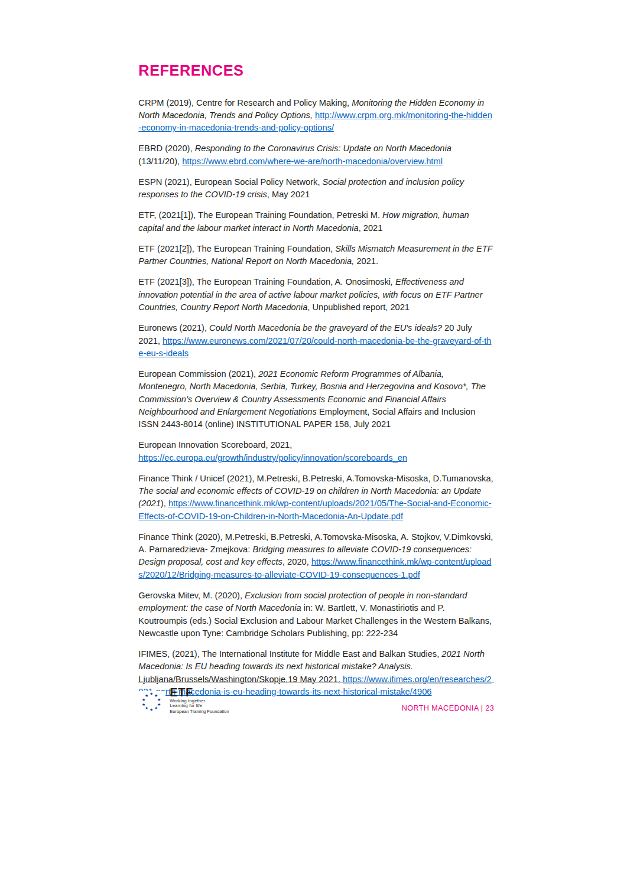REFERENCES
CRPM (2019), Centre for Research and Policy Making, Monitoring the Hidden Economy in North Macedonia, Trends and Policy Options, http://www.crpm.org.mk/monitoring-the-hidden-economy-in-macedonia-trends-and-policy-options/
EBRD (2020), Responding to the Coronavirus Crisis: Update on North Macedonia (13/11/20), https://www.ebrd.com/where-we-are/north-macedonia/overview.html
ESPN (2021), European Social Policy Network, Social protection and inclusion policy responses to the COVID-19 crisis, May 2021
ETF, (2021[1]), The European Training Foundation, Petreski M. How migration, human capital and the labour market interact in North Macedonia, 2021
ETF (2021[2]), The European Training Foundation, Skills Mismatch Measurement in the ETF Partner Countries, National Report on North Macedonia, 2021.
ETF (2021[3]), The European Training Foundation, A. Onosimoski, Effectiveness and innovation potential in the area of active labour market policies, with focus on ETF Partner Countries, Country Report North Macedonia, Unpublished report, 2021
Euronews (2021), Could North Macedonia be the graveyard of the EU's ideals? 20 July 2021, https://www.euronews.com/2021/07/20/could-north-macedonia-be-the-graveyard-of-the-eu-s-ideals
European Commission (2021), 2021 Economic Reform Programmes of Albania, Montenegro, North Macedonia, Serbia, Turkey, Bosnia and Herzegovina and Kosovo*, The Commission's Overview & Country Assessments Economic and Financial Affairs Neighbourhood and Enlargement Negotiations Employment, Social Affairs and Inclusion ISSN 2443-8014 (online) INSTITUTIONAL PAPER 158, July 2021
European Innovation Scoreboard, 2021,
https://ec.europa.eu/growth/industry/policy/innovation/scoreboards_en
Finance Think / Unicef (2021), M.Petreski, B.Petreski, A.Tomovska-Misoska, D.Tumanovska, The social and economic effects of COVID-19 on children in North Macedonia: an Update (2021), https://www.financethink.mk/wp-content/uploads/2021/05/The-Social-and-Economic-Effects-of-COVID-19-on-Children-in-North-Macedonia-An-Update.pdf
Finance Think (2020), M.Petreski, B.Petreski, A.Tomovska-Misoska, A. Stojkov, V.Dimkovski, A. Parnaredzieva- Zmejkova: Bridging measures to alleviate COVID-19 consequences: Design proposal, cost and key effects, 2020, https://www.financethink.mk/wp-content/uploads/2020/12/Bridging-measures-to-alleviate-COVID-19-consequences-1.pdf
Gerovska Mitev, M. (2020), Exclusion from social protection of people in non-standard employment: the case of North Macedonia in: W. Bartlett, V. Monastiriotis and P. Koutroumpis (eds.) Social Exclusion and Labour Market Challenges in the Western Balkans, Newcastle upon Tyne: Cambridge Scholars Publishing, pp: 222-234
IFIMES, (2021), The International Institute for Middle East and Balkan Studies, 2021 North Macedonia: Is EU heading towards its next historical mistake? Analysis.
Ljubljana/Brussels/Washington/Skopje,19 May 2021, https://www.ifimes.org/en/researches/2021-north-macedonia-is-eu-heading-towards-its-next-historical-mistake/4906
★ ★ ★ ★ ★ ★ ★ ★ ★ ★
ETF
Working together
Learning for life
European Training Foundation
NORTH MACEDONIA | 23